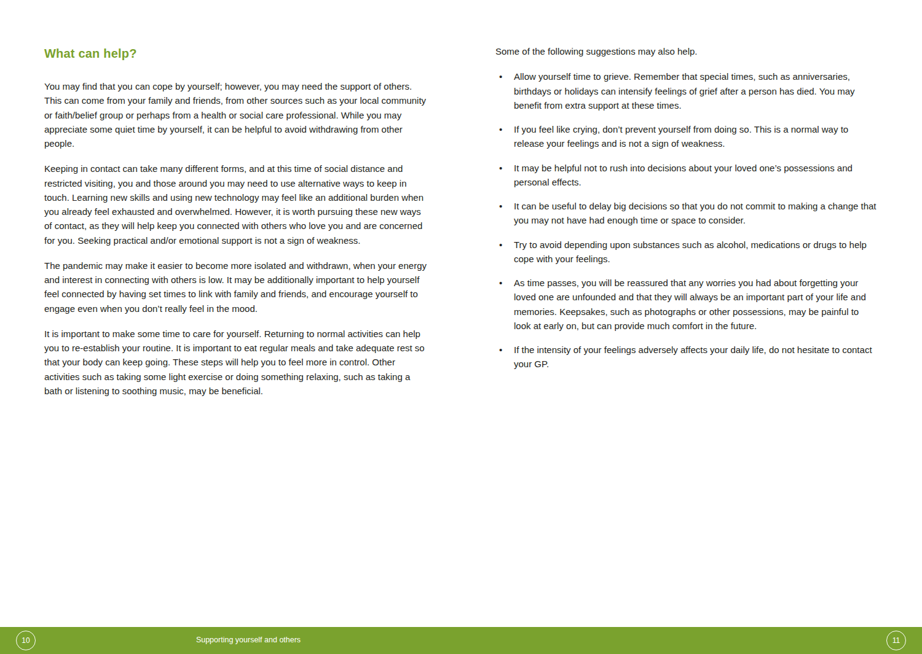What can help?
You may find that you can cope by yourself; however, you may need the support of others. This can come from your family and friends, from other sources such as your local community or faith/belief group or perhaps from a health or social care professional. While you may appreciate some quiet time by yourself, it can be helpful to avoid withdrawing from other people.
Keeping in contact can take many different forms, and at this time of social distance and restricted visiting, you and those around you may need to use alternative ways to keep in touch. Learning new skills and using new technology may feel like an additional burden when you already feel exhausted and overwhelmed. However, it is worth pursuing these new ways of contact, as they will help keep you connected with others who love you and are concerned for you. Seeking practical and/or emotional support is not a sign of weakness.
The pandemic may make it easier to become more isolated and withdrawn, when your energy and interest in connecting with others is low. It may be additionally important to help yourself feel connected by having set times to link with family and friends, and encourage yourself to engage even when you don’t really feel in the mood.
It is important to make some time to care for yourself. Returning to normal activities can help you to re-establish your routine. It is important to eat regular meals and take adequate rest so that your body can keep going. These steps will help you to feel more in control. Other activities such as taking some light exercise or doing something relaxing, such as taking a bath or listening to soothing music, may be beneficial.
10
Supporting yourself and others
Some of the following suggestions may also help.
Allow yourself time to grieve. Remember that special times, such as anniversaries, birthdays or holidays can intensify feelings of grief after a person has died. You may benefit from extra support at these times.
If you feel like crying, don’t prevent yourself from doing so. This is a normal way to release your feelings and is not a sign of weakness.
It may be helpful not to rush into decisions about your loved one’s possessions and personal effects.
It can be useful to delay big decisions so that you do not commit to making a change that you may not have had enough time or space to consider.
Try to avoid depending upon substances such as alcohol, medications or drugs to help cope with your feelings.
As time passes, you will be reassured that any worries you had about forgetting your loved one are unfounded and that they will always be an important part of your life and memories. Keepsakes, such as photographs or other possessions, may be painful to look at early on, but can provide much comfort in the future.
If the intensity of your feelings adversely affects your daily life, do not hesitate to contact your GP.
11